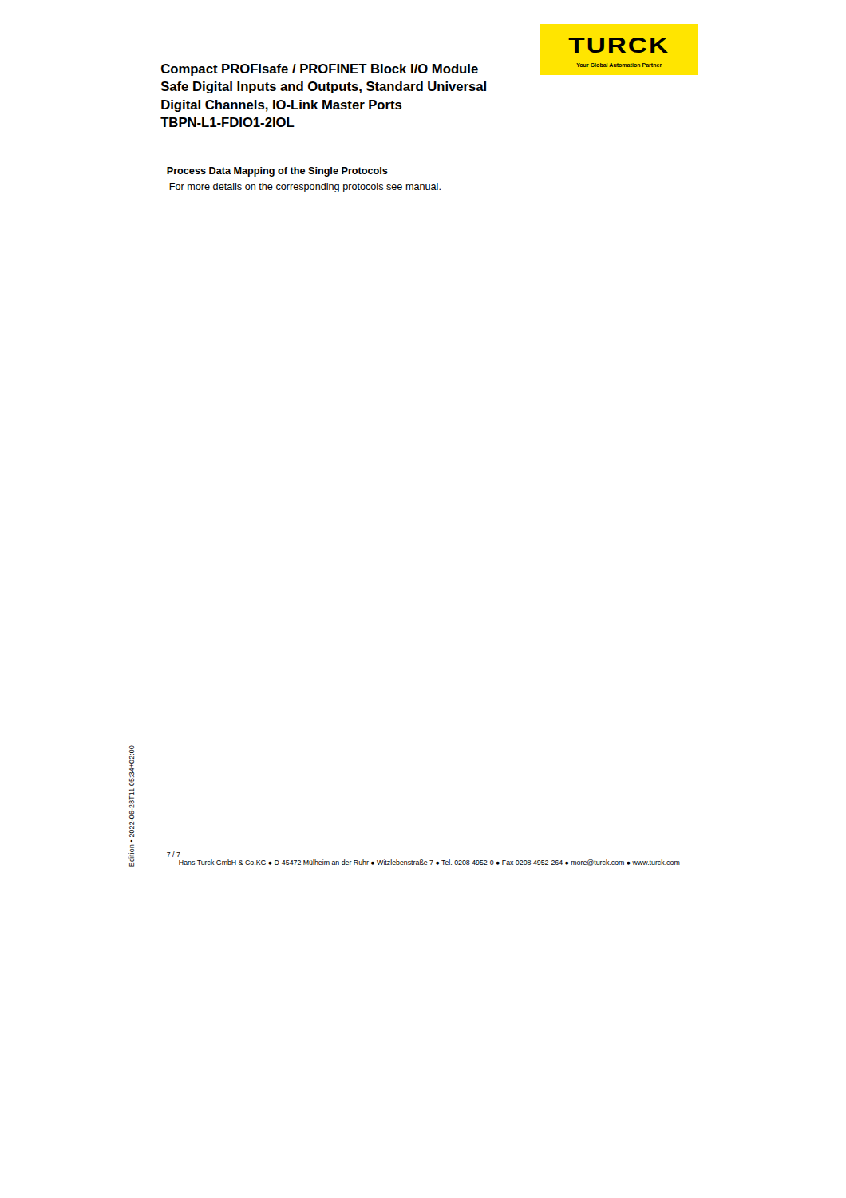TURCK
Your Global Automation Partner
Compact PROFIsafe / PROFINET Block I/O Module
Safe Digital Inputs and Outputs, Standard Universal Digital Channels, IO-Link Master Ports
TBPN-L1-FDIO1-2IOL
Process Data Mapping of the Single Protocols
For more details on the corresponding protocols see manual.
Edition • 2022-06-28T11:05:34+02:00
7 / 7 Hans Turck GmbH & Co.KG ● D-45472 Mülheim an der Ruhr ● Witzlebenstraße 7 ● Tel. 0208 4952-0 ● Fax 0208 4952-264 ● more@turck.com ● www.turck.com